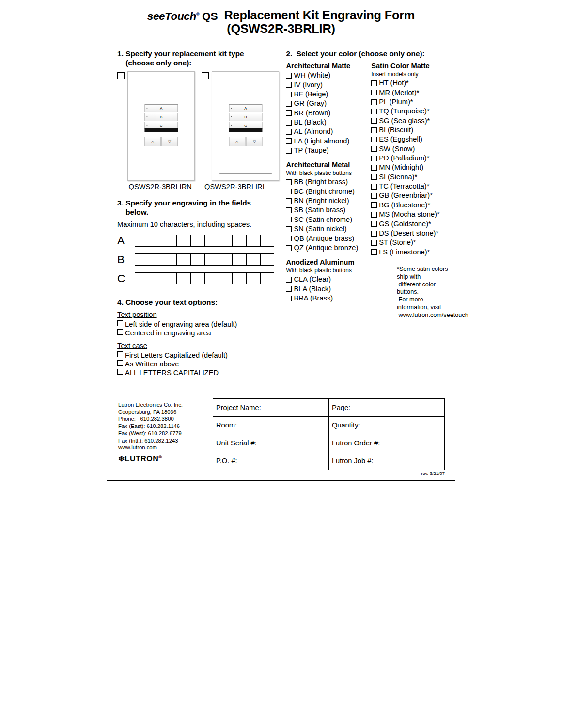see Touch® QS Replacement Kit Engraving Form (QSWS2R-3BRLIR)
1. Specify your replacement kit type
(choose only one):
A
B
C
△
▽
A
B
C
△
▽
QSWS2R-3BRLIRN QSWS2R-3BRLIRI
3. Specify your engraving in the fields
below.
Maximum 10 characters, including spaces.
A
B
C
4. Choose your text options:
Text position
Left side of engraving area (default)
Centered in engraving area
Text case
First Letters Capitalized (default)
As Written above
ALL LETTERS CAPITALIZED
2. Select your color (choose only one):
Architectural Matte
WH (White)
IV (Ivory)
BE (Beige)
GR (Gray)
BR (Brown)
BL (Black)
AL (Almond)
LA (Light almond)
TP (Taupe)
Architectural Metal
With black plastic buttons
BB (Bright brass)
BC (Bright chrome)
BN (Bright nickel)
SB (Satin brass)
SC (Satin chrome)
SN (Satin nickel)
QB (Antique brass)
QZ (Antique bronze)
Anodized Aluminum
With black plastic buttons
CLA (Clear)
BLA (Black)
BRA (Brass)
Satin Color Matte
Insert models only
HT (Hot)*
MR (Merlot)*
PL (Plum)*
TQ (Turquoise)*
SG (Sea glass)*
BI (Biscuit)
ES (Eggshell)
SW (Snow)
PD (Palladium)*
MN (Midnight)
SI (Sienna)*
TC (Terracotta)*
GB (Greenbriar)*
BG (Bluestone)*
MS (Mocha stone)*
GS (Goldstone)*
DS (Desert stone)*
ST (Stone)*
LS (Limestone)*
*Some satin colors ship with
different color buttons.
For more information, visit
www.lutron.com/seetouch
Lutron Electronics Co. Inc.
Coopersburg, PA 18036
Phone: 610.282.3800
Fax (East): 610.282.1146
Fax (West): 610.282.6779
Fax (Intl.): 610.282.1243
www.lutron.com
❄LUTRON®
| Project Name: | Page: |
| Room: | Quantity: |
| Unit Serial #: | Lutron Order #: |
| P.O. #: | Lutron Job #: |
rev. 3/21/07